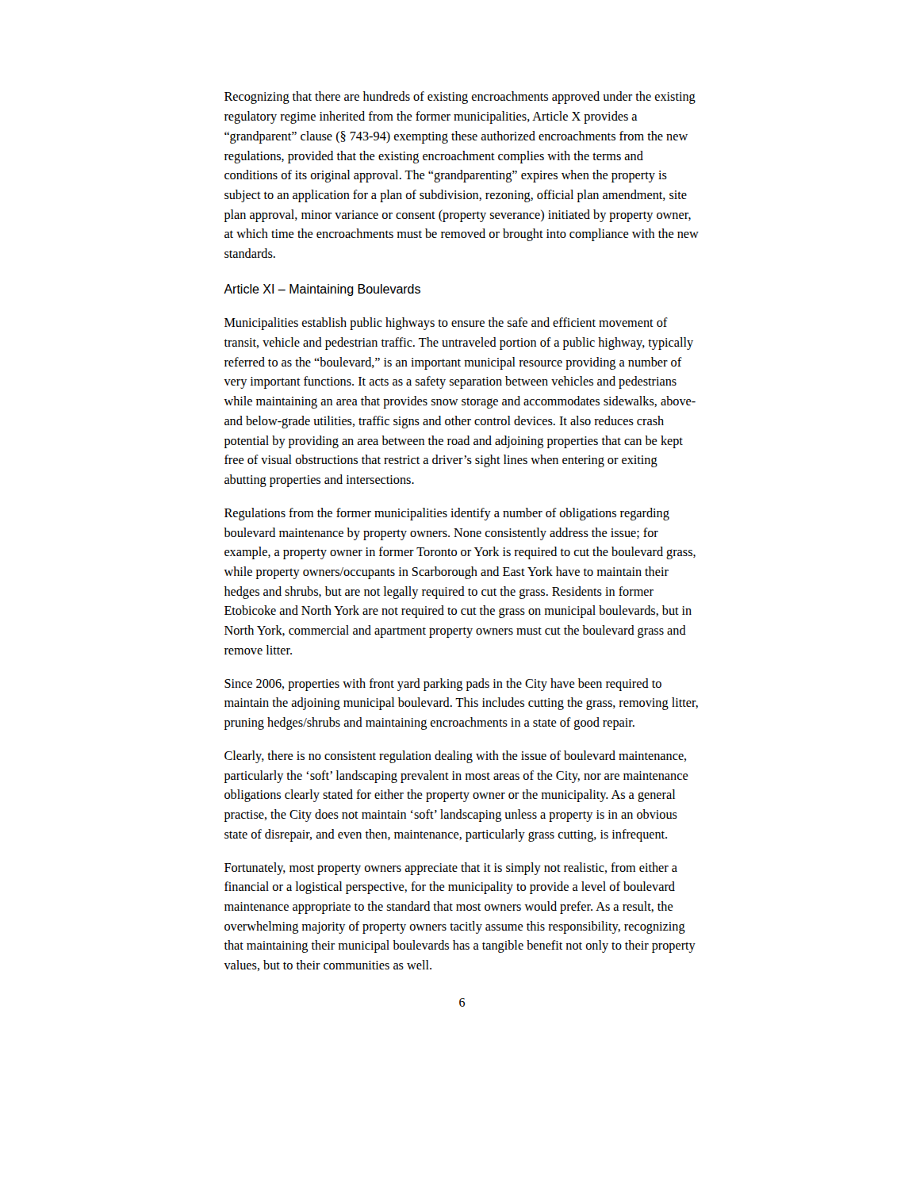Recognizing that there are hundreds of existing encroachments approved under the existing regulatory regime inherited from the former municipalities, Article X provides a “grandparent” clause (§ 743-94) exempting these authorized encroachments from the new regulations, provided that the existing encroachment complies with the terms and conditions of its original approval. The “grandparenting” expires when the property is subject to an application for a plan of subdivision, rezoning, official plan amendment, site plan approval, minor variance or consent (property severance) initiated by property owner, at which time the encroachments must be removed or brought into compliance with the new standards.
Article XI – Maintaining Boulevards
Municipalities establish public highways to ensure the safe and efficient movement of transit, vehicle and pedestrian traffic. The untraveled portion of a public highway, typically referred to as the “boulevard,” is an important municipal resource providing a number of very important functions. It acts as a safety separation between vehicles and pedestrians while maintaining an area that provides snow storage and accommodates sidewalks, above- and below-grade utilities, traffic signs and other control devices. It also reduces crash potential by providing an area between the road and adjoining properties that can be kept free of visual obstructions that restrict a driver’s sight lines when entering or exiting abutting properties and intersections.
Regulations from the former municipalities identify a number of obligations regarding boulevard maintenance by property owners. None consistently address the issue; for example, a property owner in former Toronto or York is required to cut the boulevard grass, while property owners/occupants in Scarborough and East York have to maintain their hedges and shrubs, but are not legally required to cut the grass. Residents in former Etobicoke and North York are not required to cut the grass on municipal boulevards, but in North York, commercial and apartment property owners must cut the boulevard grass and remove litter.
Since 2006, properties with front yard parking pads in the City have been required to maintain the adjoining municipal boulevard. This includes cutting the grass, removing litter, pruning hedges/shrubs and maintaining encroachments in a state of good repair.
Clearly, there is no consistent regulation dealing with the issue of boulevard maintenance, particularly the ‘soft’ landscaping prevalent in most areas of the City, nor are maintenance obligations clearly stated for either the property owner or the municipality. As a general practise, the City does not maintain ‘soft’ landscaping unless a property is in an obvious state of disrepair, and even then, maintenance, particularly grass cutting, is infrequent.
Fortunately, most property owners appreciate that it is simply not realistic, from either a financial or a logistical perspective, for the municipality to provide a level of boulevard maintenance appropriate to the standard that most owners would prefer. As a result, the overwhelming majority of property owners tacitly assume this responsibility, recognizing that maintaining their municipal boulevards has a tangible benefit not only to their property values, but to their communities as well.
6